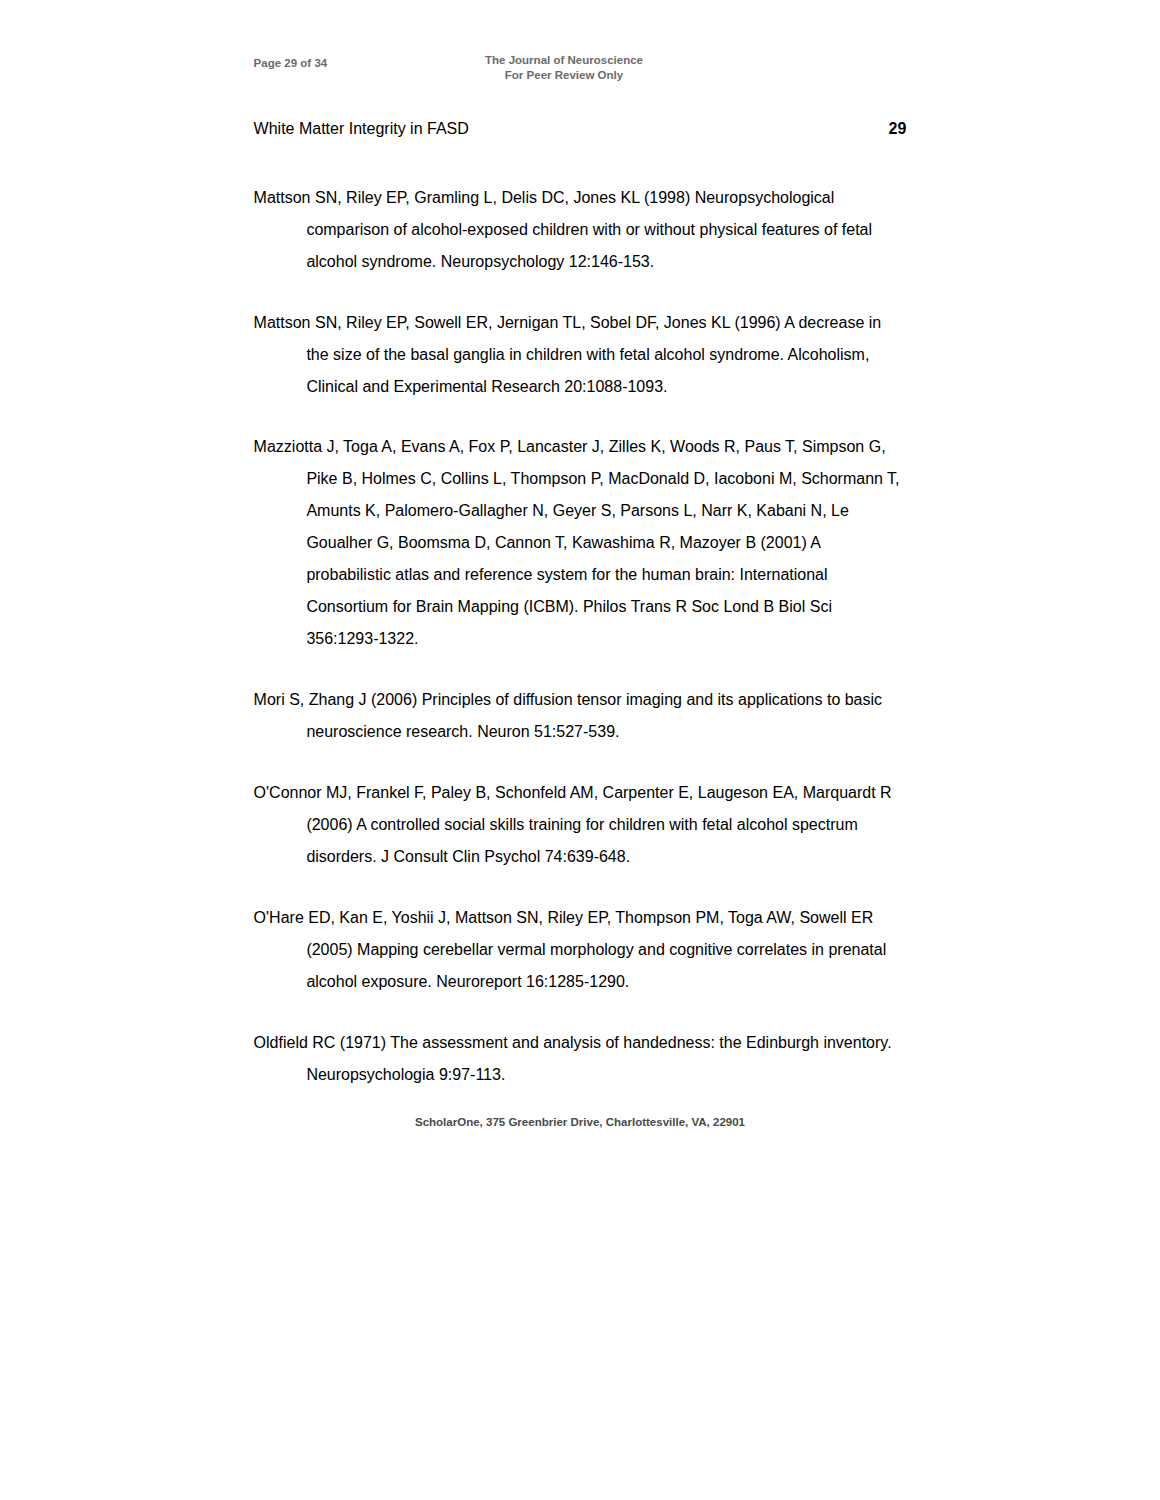Page 29 of 34
The Journal of Neuroscience
For Peer Review Only
White Matter Integrity in FASD 29
Mattson SN, Riley EP, Gramling L, Delis DC, Jones KL (1998) Neuropsychological comparison of alcohol-exposed children with or without physical features of fetal alcohol syndrome. Neuropsychology 12:146-153.
Mattson SN, Riley EP, Sowell ER, Jernigan TL, Sobel DF, Jones KL (1996) A decrease in the size of the basal ganglia in children with fetal alcohol syndrome. Alcoholism, Clinical and Experimental Research 20:1088-1093.
Mazziotta J, Toga A, Evans A, Fox P, Lancaster J, Zilles K, Woods R, Paus T, Simpson G, Pike B, Holmes C, Collins L, Thompson P, MacDonald D, Iacoboni M, Schormann T, Amunts K, Palomero-Gallagher N, Geyer S, Parsons L, Narr K, Kabani N, Le Goualher G, Boomsma D, Cannon T, Kawashima R, Mazoyer B (2001) A probabilistic atlas and reference system for the human brain: International Consortium for Brain Mapping (ICBM). Philos Trans R Soc Lond B Biol Sci 356:1293-1322.
Mori S, Zhang J (2006) Principles of diffusion tensor imaging and its applications to basic neuroscience research. Neuron 51:527-539.
O'Connor MJ, Frankel F, Paley B, Schonfeld AM, Carpenter E, Laugeson EA, Marquardt R (2006) A controlled social skills training for children with fetal alcohol spectrum disorders. J Consult Clin Psychol 74:639-648.
O'Hare ED, Kan E, Yoshii J, Mattson SN, Riley EP, Thompson PM, Toga AW, Sowell ER (2005) Mapping cerebellar vermal morphology and cognitive correlates in prenatal alcohol exposure. Neuroreport 16:1285-1290.
Oldfield RC (1971) The assessment and analysis of handedness: the Edinburgh inventory. Neuropsychologia 9:97-113.
ScholarOne, 375 Greenbrier Drive, Charlottesville, VA, 22901